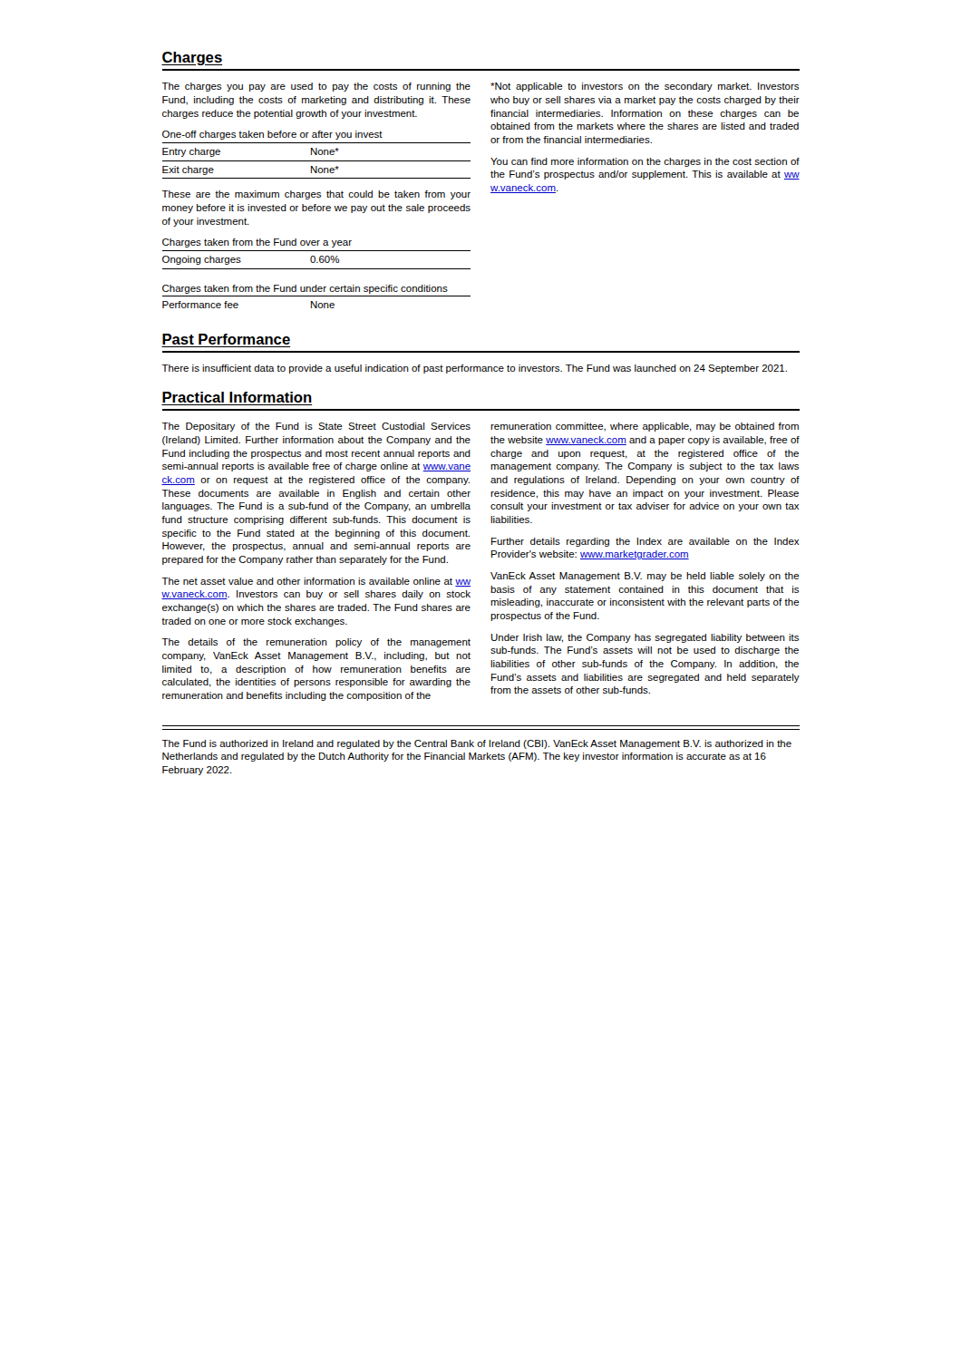Charges
The charges you pay are used to pay the costs of running the Fund, including the costs of marketing and distributing it. These charges reduce the potential growth of your investment.
One-off charges taken before or after you invest
| Entry charge | None* |
| Exit charge | None* |
These are the maximum charges that could be taken from your money before it is invested or before we pay out the sale proceeds of your investment.
Charges taken from the Fund over a year
| Ongoing charges | 0.60% |
Charges taken from the Fund under certain specific conditions
| Performance fee | None |
*Not applicable to investors on the secondary market. Investors who buy or sell shares via a market pay the costs charged by their financial intermediaries. Information on these charges can be obtained from the markets where the shares are listed and traded or from the financial intermediaries.
You can find more information on the charges in the cost section of the Fund’s prospectus and/or supplement. This is available at www.vaneck.com.
Past Performance
There is insufficient data to provide a useful indication of past performance to investors. The Fund was launched on 24 September 2021.
Practical Information
The Depositary of the Fund is State Street Custodial Services (Ireland) Limited. Further information about the Company and the Fund including the prospectus and most recent annual reports and semi-annual reports is available free of charge online at www.vaneck.com or on request at the registered office of the company. These documents are available in English and certain other languages. The Fund is a sub-fund of the Company, an umbrella fund structure comprising different sub-funds. This document is specific to the Fund stated at the beginning of this document. However, the prospectus, annual and semi-annual reports are prepared for the Company rather than separately for the Fund.
The net asset value and other information is available online at www.vaneck.com. Investors can buy or sell shares daily on stock exchange(s) on which the shares are traded. The Fund shares are traded on one or more stock exchanges.
The details of the remuneration policy of the management company, VanEck Asset Management B.V., including, but not limited to, a description of how remuneration benefits are calculated, the identities of persons responsible for awarding the remuneration and benefits including the composition of the
remuneration committee, where applicable, may be obtained from the website www.vaneck.com and a paper copy is available, free of charge and upon request, at the registered office of the management company. The Company is subject to the tax laws and regulations of Ireland. Depending on your own country of residence, this may have an impact on your investment. Please consult your investment or tax adviser for advice on your own tax liabilities.
Further details regarding the Index are available on the Index Provider's website: www.marketgrader.com
VanEck Asset Management B.V. may be held liable solely on the basis of any statement contained in this document that is misleading, inaccurate or inconsistent with the relevant parts of the prospectus of the Fund.
Under Irish law, the Company has segregated liability between its sub-funds. The Fund’s assets will not be used to discharge the liabilities of other sub-funds of the Company. In addition, the Fund’s assets and liabilities are segregated and held separately from the assets of other sub-funds.
The Fund is authorized in Ireland and regulated by the Central Bank of Ireland (CBI). VanEck Asset Management B.V. is authorized in the Netherlands and regulated by the Dutch Authority for the Financial Markets (AFM). The key investor information is accurate as at 16 February 2022.